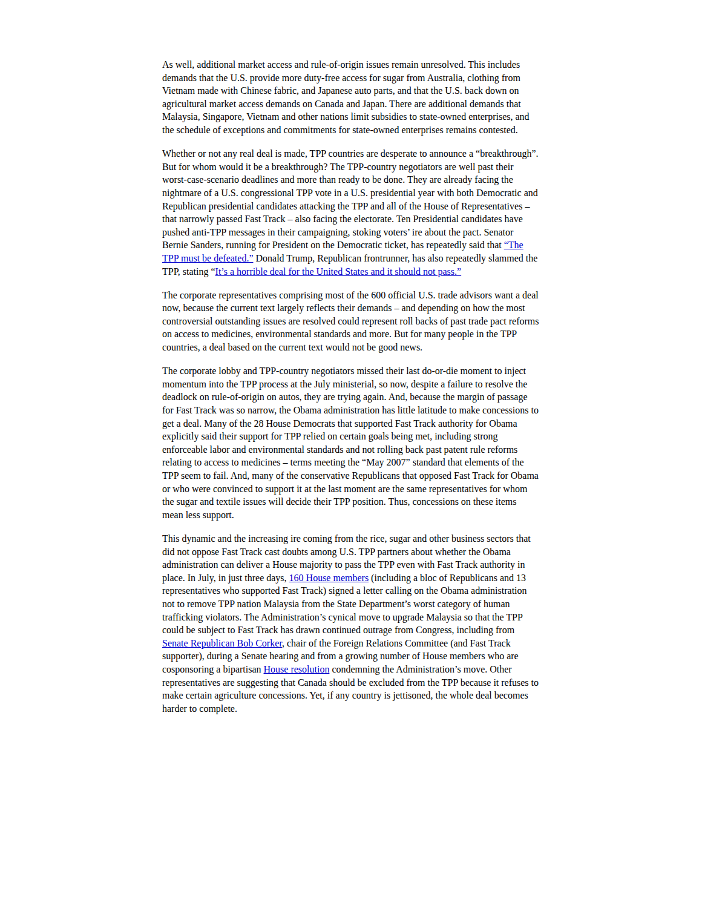As well, additional market access and rule-of-origin issues remain unresolved. This includes demands that the U.S. provide more duty-free access for sugar from Australia, clothing from Vietnam made with Chinese fabric, and Japanese auto parts, and that the U.S. back down on agricultural market access demands on Canada and Japan. There are additional demands that Malaysia, Singapore, Vietnam and other nations limit subsidies to state-owned enterprises, and the schedule of exceptions and commitments for state-owned enterprises remains contested.
Whether or not any real deal is made, TPP countries are desperate to announce a “breakthrough”. But for whom would it be a breakthrough? The TPP-country negotiators are well past their worst-case-scenario deadlines and more than ready to be done. They are already facing the nightmare of a U.S. congressional TPP vote in a U.S. presidential year with both Democratic and Republican presidential candidates attacking the TPP and all of the House of Representatives – that narrowly passed Fast Track – also facing the electorate. Ten Presidential candidates have pushed anti-TPP messages in their campaigning, stoking voters’ ire about the pact. Senator Bernie Sanders, running for President on the Democratic ticket, has repeatedly said that “The TPP must be defeated.” Donald Trump, Republican frontrunner, has also repeatedly slammed the TPP, stating “It’s a horrible deal for the United States and it should not pass.”
The corporate representatives comprising most of the 600 official U.S. trade advisors want a deal now, because the current text largely reflects their demands – and depending on how the most controversial outstanding issues are resolved could represent roll backs of past trade pact reforms on access to medicines, environmental standards and more. But for many people in the TPP countries, a deal based on the current text would not be good news.
The corporate lobby and TPP-country negotiators missed their last do-or-die moment to inject momentum into the TPP process at the July ministerial, so now, despite a failure to resolve the deadlock on rule-of-origin on autos, they are trying again. And, because the margin of passage for Fast Track was so narrow, the Obama administration has little latitude to make concessions to get a deal. Many of the 28 House Democrats that supported Fast Track authority for Obama explicitly said their support for TPP relied on certain goals being met, including strong enforceable labor and environmental standards and not rolling back past patent rule reforms relating to access to medicines – terms meeting the “May 2007” standard that elements of the TPP seem to fail. And, many of the conservative Republicans that opposed Fast Track for Obama or who were convinced to support it at the last moment are the same representatives for whom the sugar and textile issues will decide their TPP position. Thus, concessions on these items mean less support.
This dynamic and the increasing ire coming from the rice, sugar and other business sectors that did not oppose Fast Track cast doubts among U.S. TPP partners about whether the Obama administration can deliver a House majority to pass the TPP even with Fast Track authority in place. In July, in just three days, 160 House members (including a bloc of Republicans and 13 representatives who supported Fast Track) signed a letter calling on the Obama administration not to remove TPP nation Malaysia from the State Department’s worst category of human trafficking violators. The Administration’s cynical move to upgrade Malaysia so that the TPP could be subject to Fast Track has drawn continued outrage from Congress, including from Senate Republican Bob Corker, chair of the Foreign Relations Committee (and Fast Track supporter), during a Senate hearing and from a growing number of House members who are cosponsoring a bipartisan House resolution condemning the Administration’s move. Other representatives are suggesting that Canada should be excluded from the TPP because it refuses to make certain agriculture concessions. Yet, if any country is jettisoned, the whole deal becomes harder to complete.